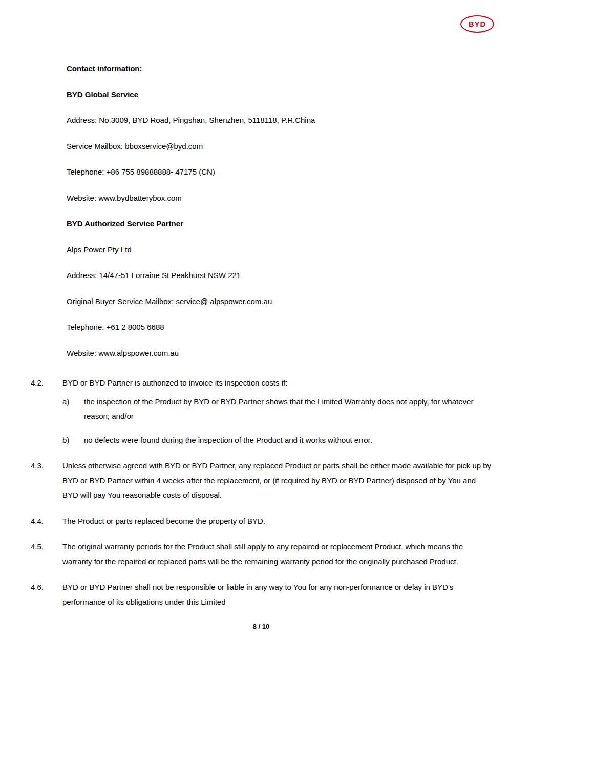BYD
Contact information:
BYD Global Service
Address: No.3009, BYD Road, Pingshan, Shenzhen, 5118118, P.R.China
Service Mailbox: bboxservice@byd.com
Telephone: +86 755 89888888- 47175 (CN)
Website: www.bydbatterybox.com
BYD Authorized Service Partner
Alps Power Pty Ltd
Address: 14/47-51 Lorraine St Peakhurst NSW 221
Original Buyer Service Mailbox: service@ alpspower.com.au
Telephone: +61 2 8005 6688
Website: www.alpspower.com.au
4.2. BYD or BYD Partner is authorized to invoice its inspection costs if:
a) the inspection of the Product by BYD or BYD Partner shows that the Limited Warranty does not apply, for whatever reason; and/or
b) no defects were found during the inspection of the Product and it works without error.
4.3. Unless otherwise agreed with BYD or BYD Partner, any replaced Product or parts shall be either made available for pick up by BYD or BYD Partner within 4 weeks after the replacement, or (if required by BYD or BYD Partner) disposed of by You and BYD will pay You reasonable costs of disposal.
4.4. The Product or parts replaced become the property of BYD.
4.5. The original warranty periods for the Product shall still apply to any repaired or replacement Product, which means the warranty for the repaired or replaced parts will be the remaining warranty period for the originally purchased Product.
4.6. BYD or BYD Partner shall not be responsible or liable in any way to You for any non-performance or delay in BYD's performance of its obligations under this Limited
8 / 10